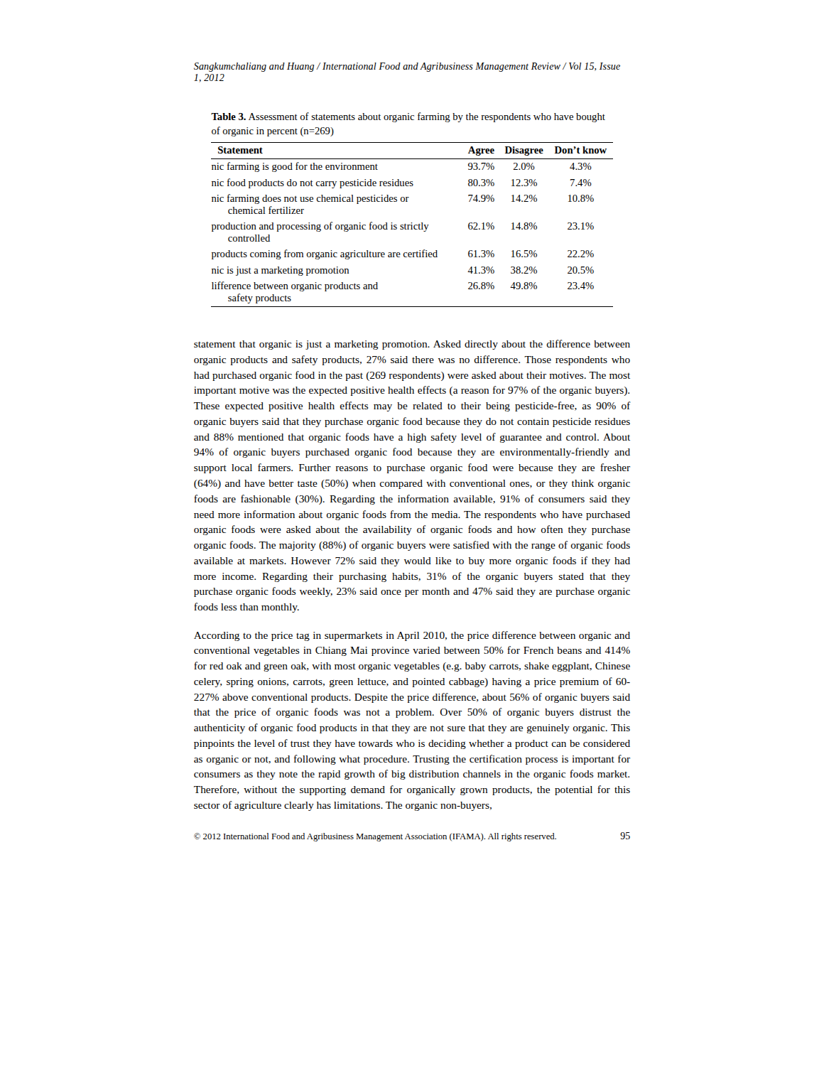Sangkumchaliang and Huang / International Food and Agribusiness Management Review / Vol 15, Issue 1, 2012
Table 3. Assessment of statements about organic farming by the respondents who have bought of organic in percent (n=269)
| Statement | Agree | Disagree | Don’t know |
| --- | --- | --- | --- |
| nic farming is good for the environment | 93.7% | 2.0% | 4.3% |
| nic food products do not carry pesticide residues | 80.3% | 12.3% | 7.4% |
| nic farming does not use chemical pesticides or chemical fertilizer | 74.9% | 14.2% | 10.8% |
| production and processing of organic food is strictly controlled | 62.1% | 14.8% | 23.1% |
| products coming from organic agriculture are certified | 61.3% | 16.5% | 22.2% |
| nic is just a marketing promotion | 41.3% | 38.2% | 20.5% |
| lifference between organic products and safety products | 26.8% | 49.8% | 23.4% |
statement that organic is just a marketing promotion. Asked directly about the difference between organic products and safety products, 27% said there was no difference. Those respondents who had purchased organic food in the past (269 respondents) were asked about their motives. The most important motive was the expected positive health effects (a reason for 97% of the organic buyers). These expected positive health effects may be related to their being pesticide-free, as 90% of organic buyers said that they purchase organic food because they do not contain pesticide residues and 88% mentioned that organic foods have a high safety level of guarantee and control. About 94% of organic buyers purchased organic food because they are environmentally-friendly and support local farmers. Further reasons to purchase organic food were because they are fresher (64%) and have better taste (50%) when compared with conventional ones, or they think organic foods are fashionable (30%). Regarding the information available, 91% of consumers said they need more information about organic foods from the media. The respondents who have purchased organic foods were asked about the availability of organic foods and how often they purchase organic foods. The majority (88%) of organic buyers were satisfied with the range of organic foods available at markets. However 72% said they would like to buy more organic foods if they had more income. Regarding their purchasing habits, 31% of the organic buyers stated that they purchase organic foods weekly, 23% said once per month and 47% said they are purchase organic foods less than monthly.
According to the price tag in supermarkets in April 2010, the price difference between organic and conventional vegetables in Chiang Mai province varied between 50% for French beans and 414% for red oak and green oak, with most organic vegetables (e.g. baby carrots, shake eggplant, Chinese celery, spring onions, carrots, green lettuce, and pointed cabbage) having a price premium of 60-227% above conventional products. Despite the price difference, about 56% of organic buyers said that the price of organic foods was not a problem. Over 50% of organic buyers distrust the authenticity of organic food products in that they are not sure that they are genuinely organic. This pinpoints the level of trust they have towards who is deciding whether a product can be considered as organic or not, and following what procedure. Trusting the certification process is important for consumers as they note the rapid growth of big distribution channels in the organic foods market. Therefore, without the supporting demand for organically grown products, the potential for this sector of agriculture clearly has limitations. The organic non-buyers,
© 2012 International Food and Agribusiness Management Association (IFAMA). All rights reserved. 95